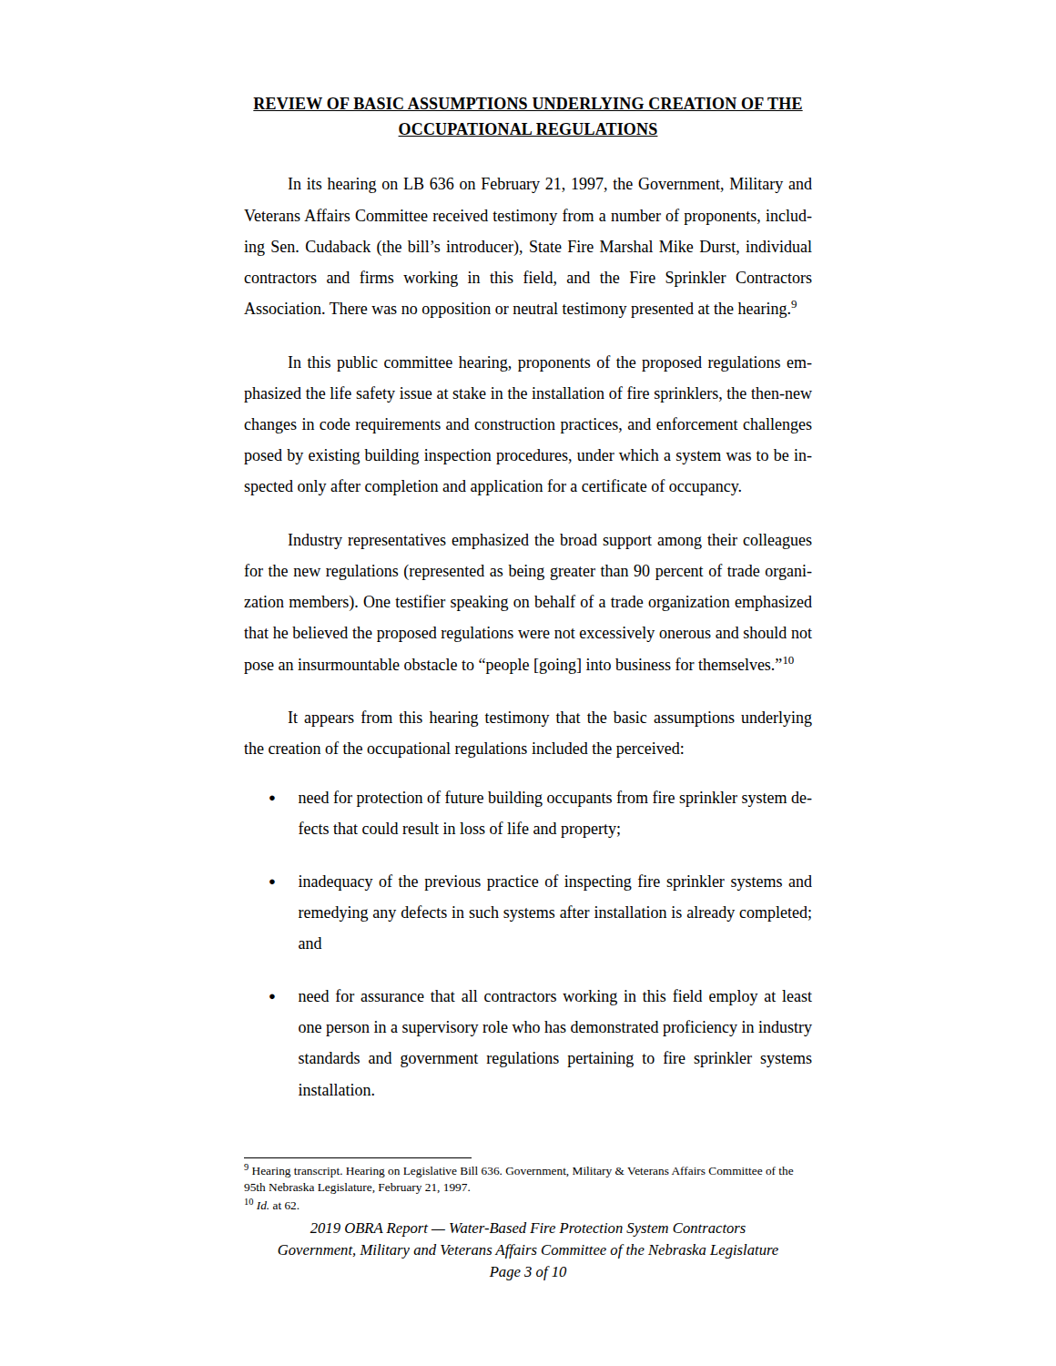Review of Basic Assumptions Underlying Creation of the Occupational Regulations
In its hearing on LB 636 on February 21, 1997, the Government, Military and Veterans Affairs Committee received testimony from a number of proponents, including Sen. Cudaback (the bill’s introducer), State Fire Marshal Mike Durst, individual contractors and firms working in this field, and the Fire Sprinkler Contractors Association. There was no opposition or neutral testimony presented at the hearing.9
In this public committee hearing, proponents of the proposed regulations emphasized the life safety issue at stake in the installation of fire sprinklers, the then-new changes in code requirements and construction practices, and enforcement challenges posed by existing building inspection procedures, under which a system was to be inspected only after completion and application for a certificate of occupancy.
Industry representatives emphasized the broad support among their colleagues for the new regulations (represented as being greater than 90 percent of trade organization members). One testifier speaking on behalf of a trade organization emphasized that he believed the proposed regulations were not excessively onerous and should not pose an insurmountable obstacle to “people [going] into business for themselves.”10
It appears from this hearing testimony that the basic assumptions underlying the creation of the occupational regulations included the perceived:
need for protection of future building occupants from fire sprinkler system defects that could result in loss of life and property;
inadequacy of the previous practice of inspecting fire sprinkler systems and remedying any defects in such systems after installation is already completed; and
need for assurance that all contractors working in this field employ at least one person in a supervisory role who has demonstrated proficiency in industry standards and government regulations pertaining to fire sprinkler systems installation.
9 Hearing transcript. Hearing on Legislative Bill 636. Government, Military & Veterans Affairs Committee of the 95th Nebraska Legislature, February 21, 1997.
10 Id. at 62.
2019 OBRA Report — Water-Based Fire Protection System Contractors
Government, Military and Veterans Affairs Committee of the Nebraska Legislature
Page 3 of 10